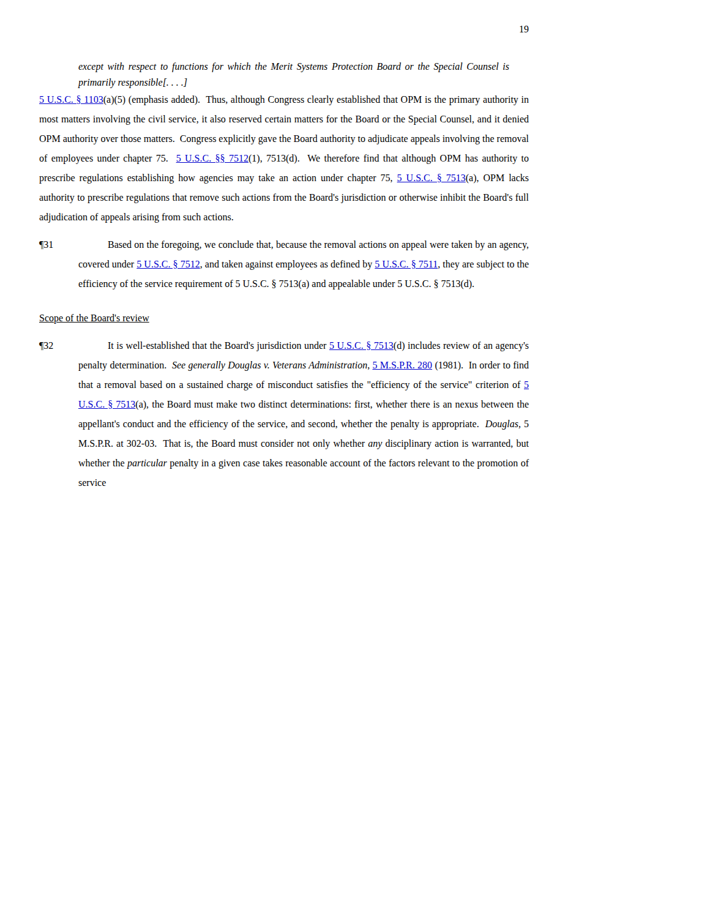19
except with respect to functions for which the Merit Systems Protection Board or the Special Counsel is primarily responsible[. . . .]
5 U.S.C. § 1103(a)(5) (emphasis added). Thus, although Congress clearly established that OPM is the primary authority in most matters involving the civil service, it also reserved certain matters for the Board or the Special Counsel, and it denied OPM authority over those matters. Congress explicitly gave the Board authority to adjudicate appeals involving the removal of employees under chapter 75. 5 U.S.C. §§ 7512(1), 7513(d). We therefore find that although OPM has authority to prescribe regulations establishing how agencies may take an action under chapter 75, 5 U.S.C. § 7513(a), OPM lacks authority to prescribe regulations that remove such actions from the Board's jurisdiction or otherwise inhibit the Board's full adjudication of appeals arising from such actions.
¶31
Based on the foregoing, we conclude that, because the removal actions on appeal were taken by an agency, covered under 5 U.S.C. § 7512, and taken against employees as defined by 5 U.S.C. § 7511, they are subject to the efficiency of the service requirement of 5 U.S.C. § 7513(a) and appealable under 5 U.S.C. § 7513(d).
Scope of the Board's review
¶32
It is well-established that the Board's jurisdiction under 5 U.S.C. § 7513(d) includes review of an agency's penalty determination. See generally Douglas v. Veterans Administration, 5 M.S.P.R. 280 (1981). In order to find that a removal based on a sustained charge of misconduct satisfies the "efficiency of the service" criterion of 5 U.S.C. § 7513(a), the Board must make two distinct determinations: first, whether there is an nexus between the appellant's conduct and the efficiency of the service, and second, whether the penalty is appropriate. Douglas, 5 M.S.P.R. at 302-03. That is, the Board must consider not only whether any disciplinary action is warranted, but whether the particular penalty in a given case takes reasonable account of the factors relevant to the promotion of service